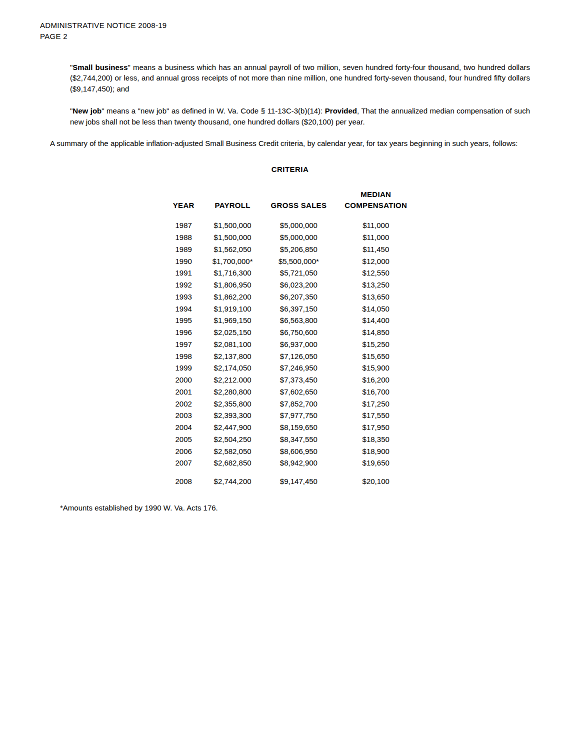ADMINISTRATIVE NOTICE 2008-19
PAGE 2
"Small business" means a business which has an annual payroll of two million, seven hundred forty-four thousand, two hundred dollars ($2,744,200) or less, and annual gross receipts of not more than nine million, one hundred forty-seven thousand, four hundred fifty dollars ($9,147,450); and
"New job" means a "new job" as defined in W. Va. Code § 11-13C-3(b)(14): Provided, That the annualized median compensation of such new jobs shall not be less than twenty thousand, one hundred dollars ($20,100) per year.
A summary of the applicable inflation-adjusted Small Business Credit criteria, by calendar year, for tax years beginning in such years, follows:
CRITERIA
| YEAR | PAYROLL | GROSS SALES | MEDIAN COMPENSATION |
| --- | --- | --- | --- |
| 1987 | $1,500,000 | $5,000,000 | $11,000 |
| 1988 | $1,500,000 | $5,000,000 | $11,000 |
| 1989 | $1,562,050 | $5,206,850 | $11,450 |
| 1990 | $1,700,000* | $5,500,000* | $12,000 |
| 1991 | $1,716,300 | $5,721,050 | $12,550 |
| 1992 | $1,806,950 | $6,023,200 | $13,250 |
| 1993 | $1,862,200 | $6,207,350 | $13,650 |
| 1994 | $1,919,100 | $6,397,150 | $14,050 |
| 1995 | $1,969,150 | $6,563,800 | $14,400 |
| 1996 | $2,025,150 | $6,750,600 | $14,850 |
| 1997 | $2,081,100 | $6,937,000 | $15,250 |
| 1998 | $2,137,800 | $7,126,050 | $15,650 |
| 1999 | $2,174,050 | $7,246,950 | $15,900 |
| 2000 | $2,212.000 | $7,373,450 | $16,200 |
| 2001 | $2,280,800 | $7,602,650 | $16,700 |
| 2002 | $2,355,800 | $7,852,700 | $17,250 |
| 2003 | $2,393,300 | $7,977,750 | $17,550 |
| 2004 | $2,447,900 | $8,159,650 | $17,950 |
| 2005 | $2,504,250 | $8,347,550 | $18,350 |
| 2006 | $2,582,050 | $8,606,950 | $18,900 |
| 2007 | $2,682,850 | $8,942,900 | $19,650 |
| 2008 | $2,744,200 | $9,147,450 | $20,100 |
*Amounts established by 1990 W. Va. Acts 176.